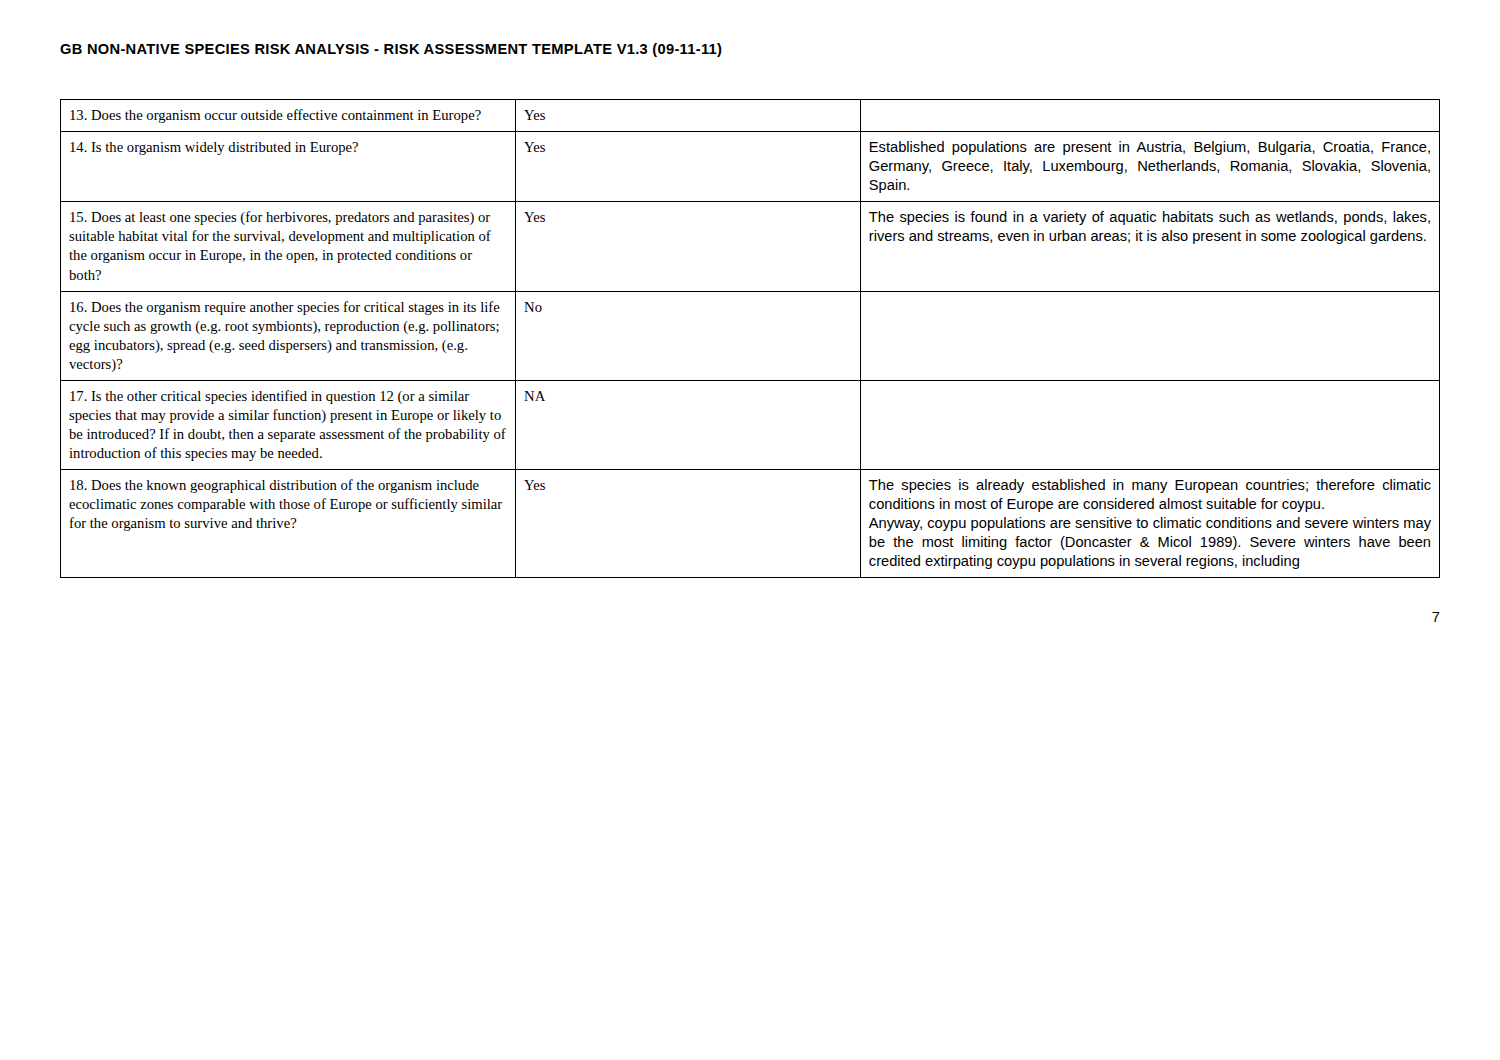GB NON-NATIVE SPECIES RISK ANALYSIS - RISK ASSESSMENT TEMPLATE V1.3 (09-11-11)
| 13. Does the organism occur outside effective containment in Europe? | Yes | |
| 14. Is the organism widely distributed in Europe? | Yes | Established populations are present in Austria, Belgium, Bulgaria, Croatia, France, Germany, Greece, Italy, Luxembourg, Netherlands, Romania, Slovakia, Slovenia, Spain. |
| 15. Does at least one species (for herbivores, predators and parasites) or suitable habitat vital for the survival, development and multiplication of the organism occur in Europe, in the open, in protected conditions or both? | Yes | The species is found in a variety of aquatic habitats such as wetlands, ponds, lakes, rivers and streams, even in urban areas; it is also present in some zoological gardens. |
| 16. Does the organism require another species for critical stages in its life cycle such as growth (e.g. root symbionts), reproduction (e.g. pollinators; egg incubators), spread (e.g. seed dispersers) and transmission, (e.g. vectors)? | No | |
| 17. Is the other critical species identified in question 12 (or a similar species that may provide a similar function) present in Europe or likely to be introduced? If in doubt, then a separate assessment of the probability of introduction of this species may be needed. | NA | |
| 18. Does the known geographical distribution of the organism include ecoclimatic zones comparable with those of Europe or sufficiently similar for the organism to survive and thrive? | Yes | The species is already established in many European countries; therefore climatic conditions in most of Europe are considered almost suitable for coypu. Anyway, coypu populations are sensitive to climatic conditions and severe winters may be the most limiting factor (Doncaster & Micol 1989). Severe winters have been credited extirpating coypu populations in several regions, including |
7